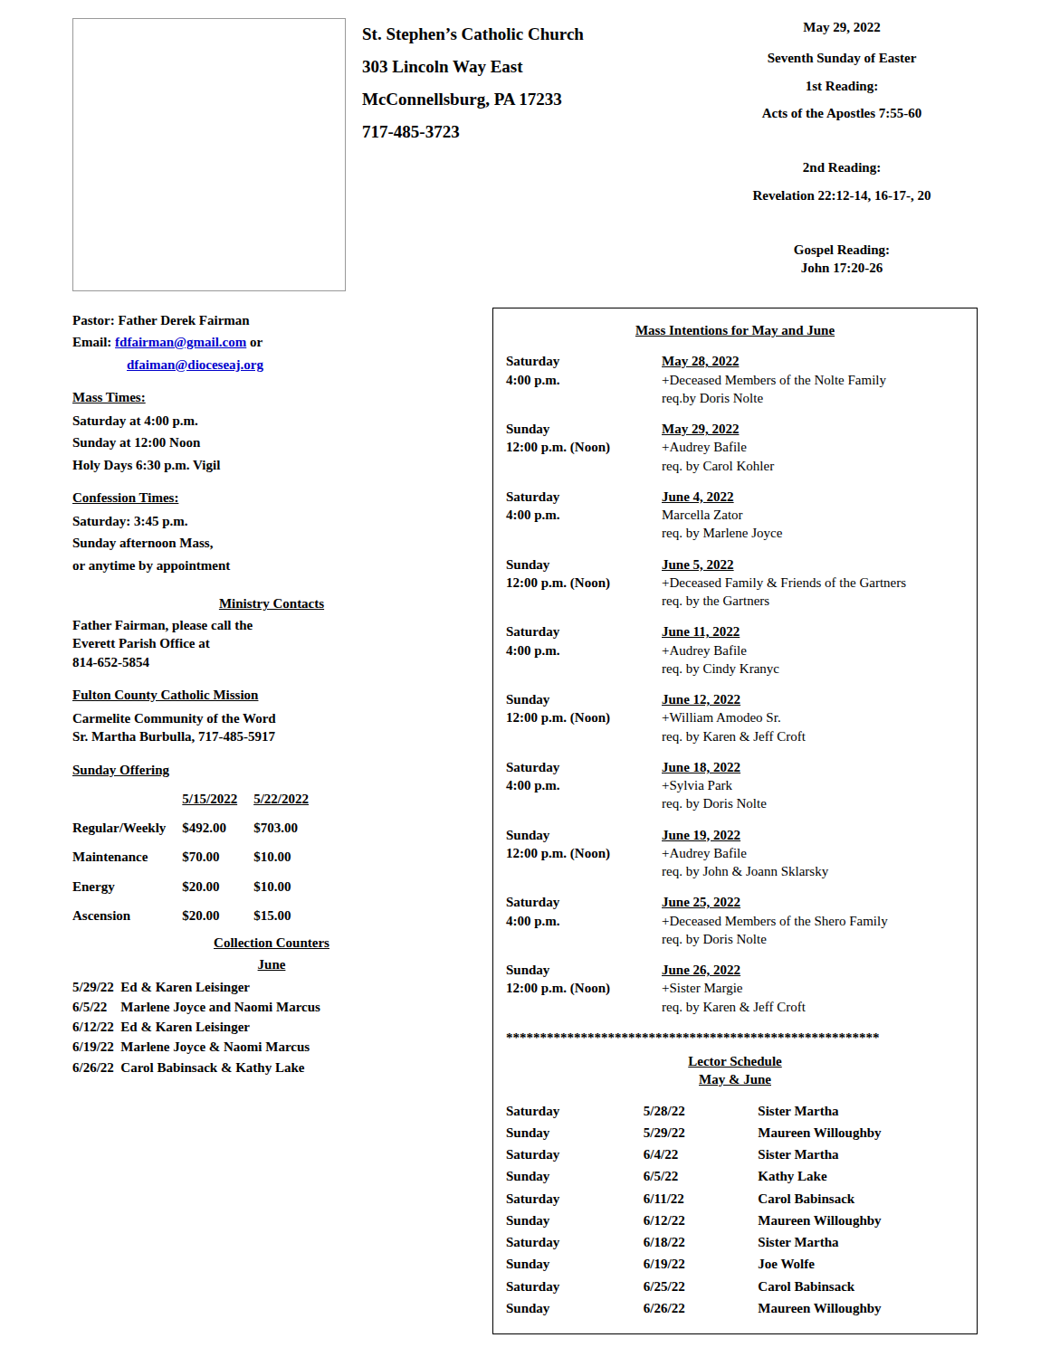St. Stephen’s Catholic Church
303 Lincoln Way East
McConnellsburg, PA 17233
717-485-3723
May 29, 2022
Seventh Sunday of Easter
1st Reading:
Acts of the Apostles 7:55-60
2nd Reading:
Revelation 22:12-14, 16-17-, 20
Gospel Reading:
John 17:20-26
Pastor: Father Derek Fairman
Email: fdfairman@gmail.com or
dfaiman@dioceseaj.org
Mass Times:
Saturday at 4:00 p.m.
Sunday at 12:00 Noon
Holy Days 6:30 p.m. Vigil
Confession Times:
Saturday: 3:45 p.m.
Sunday afternoon Mass,
or anytime by appointment
Ministry Contacts
Father Fairman, please call the
Everett Parish Office at
814-652-5854
Fulton County Catholic Mission
Carmelite Community of the Word
Sr. Martha Burbulla, 717-485-5917
Sunday Offering
| | 5/15/2022 | 5/22/2022 |
| --- | --- | --- |
| Regular/Weekly | $492.00 | $703.00 |
| Maintenance | $70.00 | $10.00 |
| Energy | $20.00 | $10.00 |
| Ascension | $20.00 | $15.00 |
Collection Counters
June
5/29/22 Ed & Karen Leisinger
6/5/22 Marlene Joyce and Naomi Marcus
6/12/22 Ed & Karen Leisinger
6/19/22 Marlene Joyce & Naomi Marcus
6/26/22 Carol Babinsack & Kathy Lake
Mass Intentions for May and June
| Saturday 4:00 p.m. | May 28, 2022 +Deceased Members of the Nolte Family req.by Doris Nolte |
| Sunday 12:00 p.m. (Noon) | May 29, 2022 +Audrey Bafile req. by Carol Kohler |
| Saturday 4:00 p.m. | June 4, 2022 Marcella Zator req. by Marlene Joyce |
| Sunday 12:00 p.m. (Noon) | June 5, 2022 +Deceased Family & Friends of the Gartners req. by the Gartners |
| Saturday 4:00 p.m. | June 11, 2022 +Audrey Bafile req. by Cindy Kranyc |
| Sunday 12:00 p.m. (Noon) | June 12, 2022 +William Amodeo Sr. req. by Karen & Jeff Croft |
| Saturday 4:00 p.m. | June 18, 2022 +Sylvia Park req. by Doris Nolte |
| Sunday 12:00 p.m. (Noon) | June 19, 2022 +Audrey Bafile req. by John & Joann Sklarsky |
| Saturday 4:00 p.m. | June 25, 2022 +Deceased Members of the Shero Family req. by Doris Nolte |
| Sunday 12:00 p.m. (Noon) | June 26, 2022 +Sister Margie req. by Karen & Jeff Croft |
*******************************************************
Lector Schedule
May & June
| Saturday | 5/28/22 | Sister Martha |
| Sunday | 5/29/22 | Maureen Willoughby |
| Saturday | 6/4/22 | Sister Martha |
| Sunday | 6/5/22 | Kathy Lake |
| Saturday | 6/11/22 | Carol Babinsack |
| Sunday | 6/12/22 | Maureen Willoughby |
| Saturday | 6/18/22 | Sister Martha |
| Sunday | 6/19/22 | Joe Wolfe |
| Saturday | 6/25/22 | Carol Babinsack |
| Sunday | 6/26/22 | Maureen Willoughby |